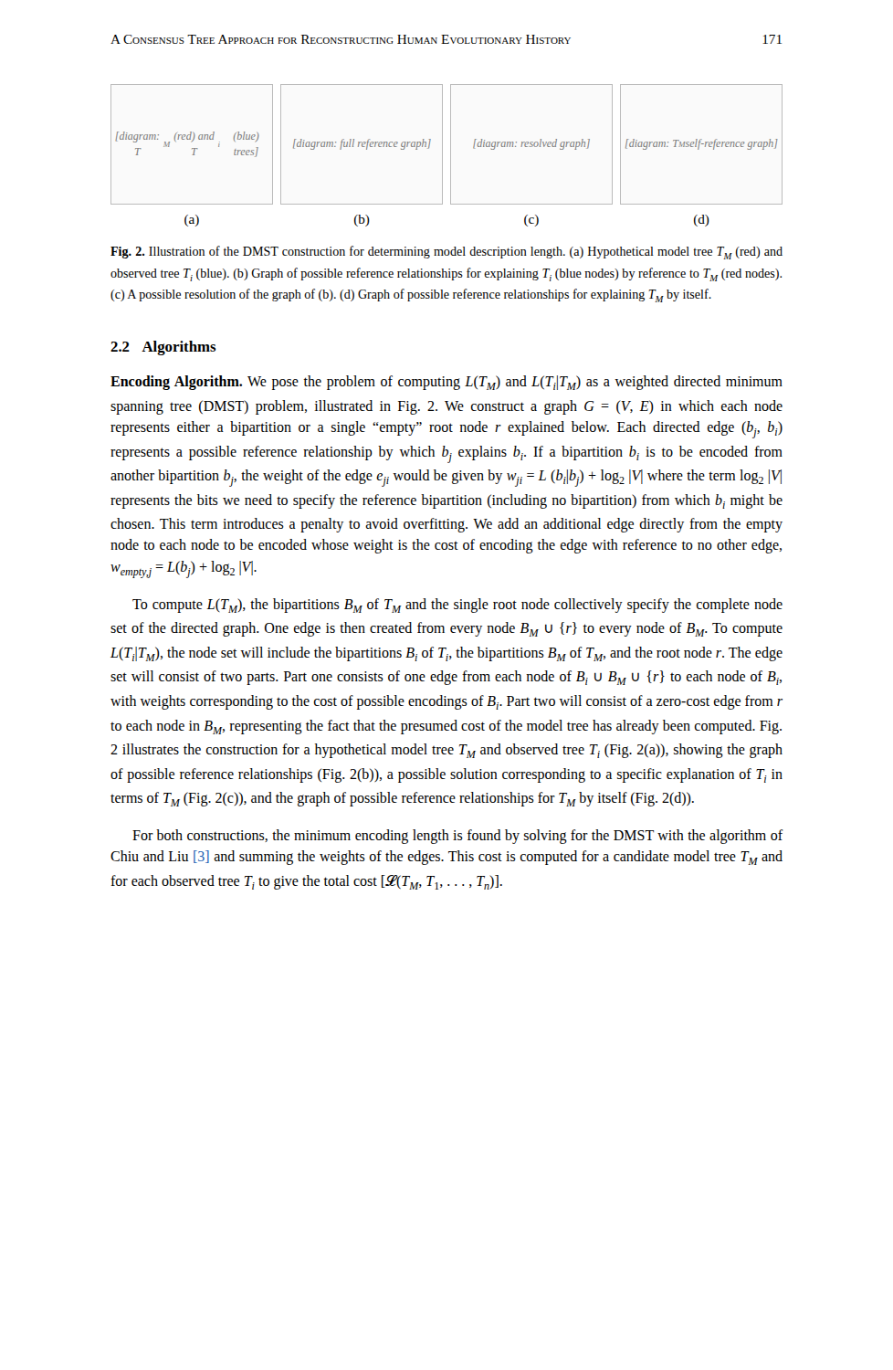A Consensus Tree Approach for Reconstructing Human Evolutionary History 171
[diagram: TM (red) and Ti (blue) trees]
(a)
[diagram: full reference graph]
(b)
[diagram: resolved graph]
(c)
[diagram: TM self-reference graph]
(d)
Fig. 2. Illustration of the DMST construction for determining model description length. (a) Hypothetical model tree TM (red) and observed tree Ti (blue). (b) Graph of possible reference relationships for explaining Ti (blue nodes) by reference to TM (red nodes). (c) A possible resolution of the graph of (b). (d) Graph of possible reference relationships for explaining TM by itself.
2.2 Algorithms
Encoding Algorithm. We pose the problem of computing L(TM) and L(Ti|TM) as a weighted directed minimum spanning tree (DMST) problem, illustrated in Fig. 2. We construct a graph G = (V, E) in which each node represents either a bipartition or a single “empty” root node r explained below. Each directed edge (bj, bi) represents a possible reference relationship by which bj explains bi. If a bipartition bi is to be encoded from another bipartition bj, the weight of the edge eji would be given by wji = L (bi|bj) + log2 |V| where the term log2 |V| represents the bits we need to specify the reference bipartition (including no bipartition) from which bi might be chosen. This term introduces a penalty to avoid overfitting. We add an additional edge directly from the empty node to each node to be encoded whose weight is the cost of encoding the edge with reference to no other edge, wempty,j = L(bj) + log2 |V|.
To compute L(TM), the bipartitions BM of TM and the single root node collectively specify the complete node set of the directed graph. One edge is then created from every node BM ∪ {r} to every node of BM. To compute L(Ti|TM), the node set will include the bipartitions Bi of Ti, the bipartitions BM of TM, and the root node r. The edge set will consist of two parts. Part one consists of one edge from each node of Bi ∪ BM ∪ {r} to each node of Bi, with weights corresponding to the cost of possible encodings of Bi. Part two will consist of a zero-cost edge from r to each node in BM, representing the fact that the presumed cost of the model tree has already been computed. Fig. 2 illustrates the construction for a hypothetical model tree TM and observed tree Ti (Fig. 2(a)), showing the graph of possible reference relationships (Fig. 2(b)), a possible solution corresponding to a specific explanation of Ti in terms of TM (Fig. 2(c)), and the graph of possible reference relationships for TM by itself (Fig. 2(d)).
For both constructions, the minimum encoding length is found by solving for the DMST with the algorithm of Chiu and Liu [3] and summing the weights of the edges. This cost is computed for a candidate model tree TM and for each observed tree Ti to give the total cost [𝓛(TM, T1, . . . , Tn)].